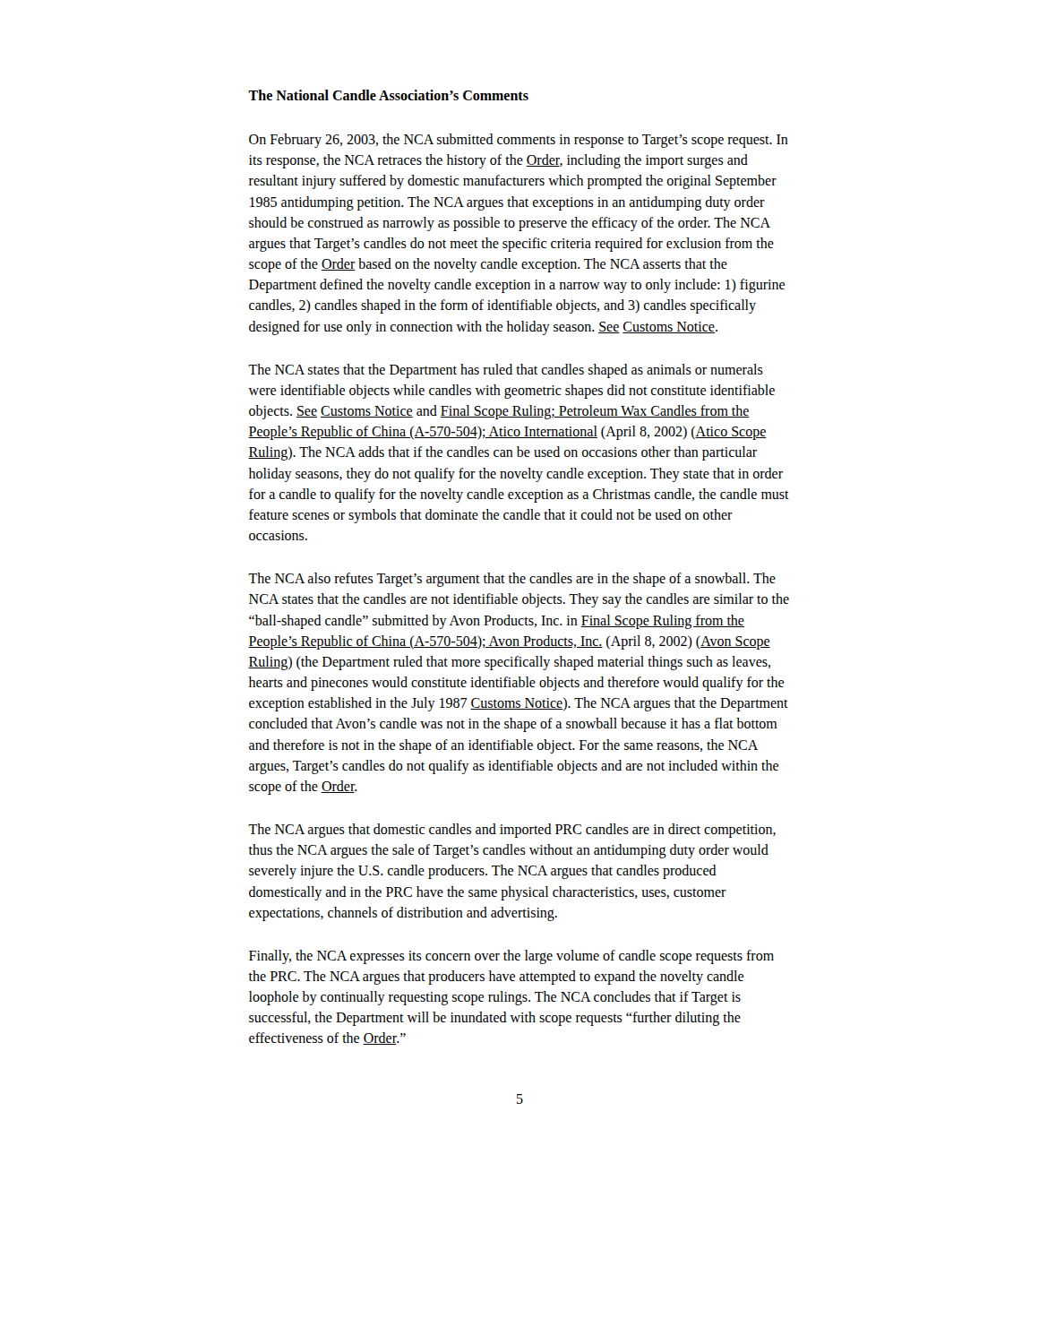The National Candle Association’s Comments
On February 26, 2003, the NCA submitted comments in response to Target’s scope request. In its response, the NCA retraces the history of the Order, including the import surges and resultant injury suffered by domestic manufacturers which prompted the original September 1985 antidumping petition. The NCA argues that exceptions in an antidumping duty order should be construed as narrowly as possible to preserve the efficacy of the order. The NCA argues that Target’s candles do not meet the specific criteria required for exclusion from the scope of the Order based on the novelty candle exception. The NCA asserts that the Department defined the novelty candle exception in a narrow way to only include: 1) figurine candles, 2) candles shaped in the form of identifiable objects, and 3) candles specifically designed for use only in connection with the holiday season. See Customs Notice.
The NCA states that the Department has ruled that candles shaped as animals or numerals were identifiable objects while candles with geometric shapes did not constitute identifiable objects. See Customs Notice and Final Scope Ruling; Petroleum Wax Candles from the People’s Republic of China (A-570-504); Atico International (April 8, 2002) (Atico Scope Ruling). The NCA adds that if the candles can be used on occasions other than particular holiday seasons, they do not qualify for the novelty candle exception. They state that in order for a candle to qualify for the novelty candle exception as a Christmas candle, the candle must feature scenes or symbols that dominate the candle that it could not be used on other occasions.
The NCA also refutes Target’s argument that the candles are in the shape of a snowball. The NCA states that the candles are not identifiable objects. They say the candles are similar to the “ball-shaped candle” submitted by Avon Products, Inc. in Final Scope Ruling from the People’s Republic of China (A-570-504); Avon Products, Inc. (April 8, 2002) (Avon Scope Ruling) (the Department ruled that more specifically shaped material things such as leaves, hearts and pinecones would constitute identifiable objects and therefore would qualify for the exception established in the July 1987 Customs Notice). The NCA argues that the Department concluded that Avon’s candle was not in the shape of a snowball because it has a flat bottom and therefore is not in the shape of an identifiable object. For the same reasons, the NCA argues, Target’s candles do not qualify as identifiable objects and are not included within the scope of the Order.
The NCA argues that domestic candles and imported PRC candles are in direct competition, thus the NCA argues the sale of Target’s candles without an antidumping duty order would severely injure the U.S. candle producers. The NCA argues that candles produced domestically and in the PRC have the same physical characteristics, uses, customer expectations, channels of distribution and advertising.
Finally, the NCA expresses its concern over the large volume of candle scope requests from the PRC. The NCA argues that producers have attempted to expand the novelty candle loophole by continually requesting scope rulings. The NCA concludes that if Target is successful, the Department will be inundated with scope requests “further diluting the effectiveness of the Order.”
5